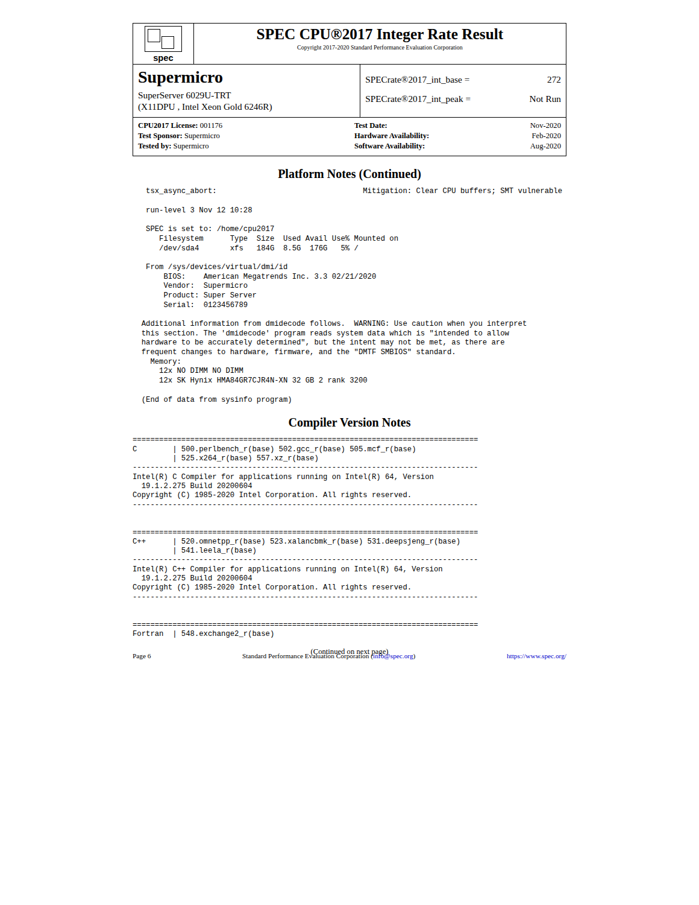spec
SPEC CPU®2017 Integer Rate Result
Copyright 2017-2020 Standard Performance Evaluation Corporation
Supermicro
SuperServer 6029U-TRT
(X11DPU , Intel Xeon Gold 6246R)
SPECrate®2017_int_base = 272
SPECrate®2017_int_peak = Not Run
CPU2017 License: 001176
Test Sponsor: Supermicro
Tested by: Supermicro
Test Date: Nov-2020
Hardware Availability: Feb-2020
Software Availability: Aug-2020
Platform Notes (Continued)
   tsx_async_abort:                                 Mitigation: Clear CPU buffers; SMT vulnerable

   run-level 3 Nov 12 10:28

   SPEC is set to: /home/cpu2017
      Filesystem      Type  Size  Used Avail Use% Mounted on
      /dev/sda4       xfs   184G  8.5G  176G   5% /

   From /sys/devices/virtual/dmi/id
       BIOS:    American Megatrends Inc. 3.3 02/21/2020
       Vendor:  Supermicro
       Product: Super Server
       Serial:  0123456789

  Additional information from dmidecode follows.  WARNING: Use caution when you interpret
  this section. The 'dmidecode' program reads system data which is "intended to allow
  hardware to be accurately determined", but the intent may not be met, as there are
  frequent changes to hardware, firmware, and the "DMTF SMBIOS" standard.
    Memory:
      12x NO DIMM NO DIMM
      12x SK Hynix HMA84GR7CJR4N-XN 32 GB 2 rank 3200

  (End of data from sysinfo program)
Compiler Version Notes
==============================================================================
C        | 500.perlbench_r(base) 502.gcc_r(base) 505.mcf_r(base)
         | 525.x264_r(base) 557.xz_r(base)
------------------------------------------------------------------------------
Intel(R) C Compiler for applications running on Intel(R) 64, Version
  19.1.2.275 Build 20200604
Copyright (C) 1985-2020 Intel Corporation. All rights reserved.
------------------------------------------------------------------------------


==============================================================================
C++      | 520.omnetpp_r(base) 523.xalancbmk_r(base) 531.deepsjeng_r(base)
         | 541.leela_r(base)
------------------------------------------------------------------------------
Intel(R) C++ Compiler for applications running on Intel(R) 64, Version
  19.1.2.275 Build 20200604
Copyright (C) 1985-2020 Intel Corporation. All rights reserved.
------------------------------------------------------------------------------


==============================================================================
Fortran  | 548.exchange2_r(base)
(Continued on next page)
Page 6
Standard Performance Evaluation Corporation (info@spec.org)
https://www.spec.org/